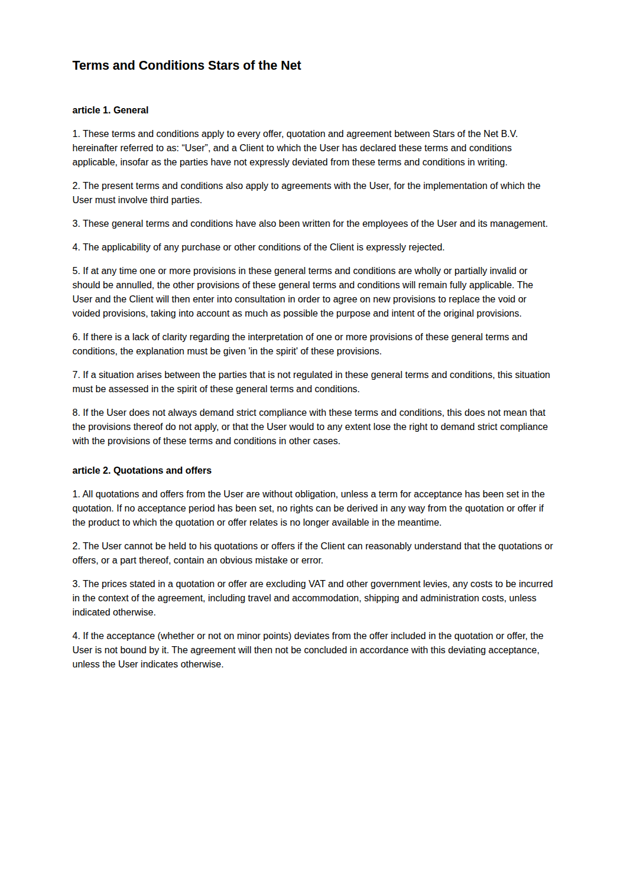Terms and Conditions Stars of the Net
article 1. General
1. These terms and conditions apply to every offer, quotation and agreement between Stars of the Net B.V. hereinafter referred to as: “User”, and a Client to which the User has declared these terms and conditions applicable, insofar as the parties have not expressly deviated from these terms and conditions in writing.
2. The present terms and conditions also apply to agreements with the User, for the implementation of which the User must involve third parties.
3. These general terms and conditions have also been written for the employees of the User and its management.
4. The applicability of any purchase or other conditions of the Client is expressly rejected.
5. If at any time one or more provisions in these general terms and conditions are wholly or partially invalid or should be annulled, the other provisions of these general terms and conditions will remain fully applicable. The User and the Client will then enter into consultation in order to agree on new provisions to replace the void or voided provisions, taking into account as much as possible the purpose and intent of the original provisions.
6. If there is a lack of clarity regarding the interpretation of one or more provisions of these general terms and conditions, the explanation must be given 'in the spirit' of these provisions.
7. If a situation arises between the parties that is not regulated in these general terms and conditions, this situation must be assessed in the spirit of these general terms and conditions.
8. If the User does not always demand strict compliance with these terms and conditions, this does not mean that the provisions thereof do not apply, or that the User would to any extent lose the right to demand strict compliance with the provisions of these terms and conditions in other cases.
article 2. Quotations and offers
1. All quotations and offers from the User are without obligation, unless a term for acceptance has been set in the quotation. If no acceptance period has been set, no rights can be derived in any way from the quotation or offer if the product to which the quotation or offer relates is no longer available in the meantime.
2. The User cannot be held to his quotations or offers if the Client can reasonably understand that the quotations or offers, or a part thereof, contain an obvious mistake or error.
3. The prices stated in a quotation or offer are excluding VAT and other government levies, any costs to be incurred in the context of the agreement, including travel and accommodation, shipping and administration costs, unless indicated otherwise.
4. If the acceptance (whether or not on minor points) deviates from the offer included in the quotation or offer, the User is not bound by it. The agreement will then not be concluded in accordance with this deviating acceptance, unless the User indicates otherwise.